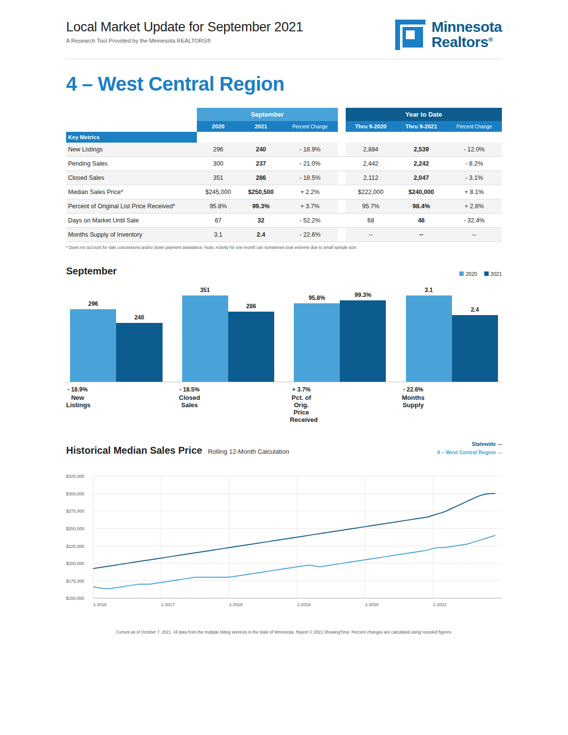Local Market Update for September 2021
A Research Tool Provided by the Minnesota REALTORS®
Minnesota Realtors®
4 – West Central Region
| | September | | Year to Date |
| --- | --- | --- | --- |
| 2020 | 2021 | Percent Change | Thru 9-2020 | Thru 9-2021 | Percent Change |
| Key Metrics | | | | | | | |
| New Listings | 296 | 240 | - 18.9% | | 2,884 | 2,539 | - 12.0% |
| Pending Sales | 300 | 237 | - 21.0% | | 2,442 | 2,242 | - 8.2% |
| Closed Sales | 351 | 286 | - 18.5% | | 2,112 | 2,047 | - 3.1% |
| Median Sales Price* | $245,000 | $250,500 | + 2.2% | | $222,000 | $240,000 | + 8.1% |
| Percent of Original List Price Received* | 95.8% | 99.3% | + 3.7% | | 95.7% | 98.4% | + 2.8% |
| Days on Market Until Sale | 67 | 32 | - 52.2% | | 68 | 46 | - 32.4% |
| Months Supply of Inventory | 3.1 | 2.4 | - 22.6% | | -- | -- | -- |
* Does not account for sale concessions and/or down payment assistance. Note: Activity for one month can sometimes look extreme due to small sample size.
September
2020 2021
296
240
351
286
95.8%
99.3%
3.1
2.4
- 18.9%
New Listings
- 18.5%
Closed Sales
+ 3.7%
Pct. of Orig. Price Received
- 22.6%
Months Supply
Historical Median Sales Price Rolling 12-Month Calculation
Statewide —
4 – West Central Region —
$325,000 $300,000 $275,000 $250,000 $225,000 $200,000 $175,000 $150,000 1-2016 1-2017 1-2018 1-2019 1-2020 1-2021
Current as of October 7, 2021. All data from the multiple listing services in the state of Minnesota. Report © 2021 ShowingTime. Percent changes are calculated using rounded figures.